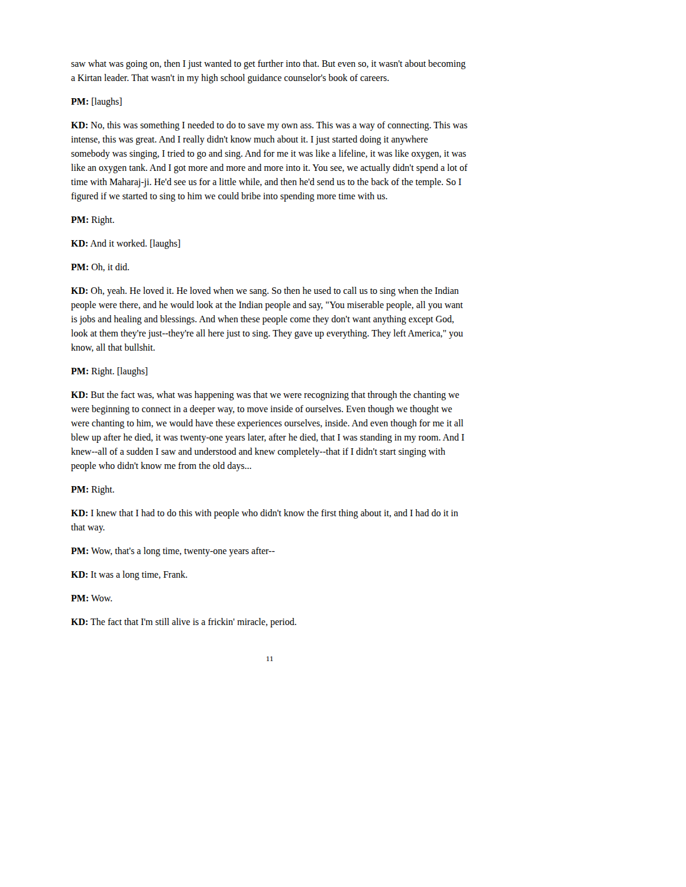saw what was going on, then I just wanted to get further into that. But even so, it wasn't about becoming a Kirtan leader. That wasn't in my high school guidance counselor's book of careers.
PM: [laughs]
KD: No, this was something I needed to do to save my own ass. This was a way of connecting. This was intense, this was great. And I really didn't know much about it. I just started doing it anywhere somebody was singing, I tried to go and sing. And for me it was like a lifeline, it was like oxygen, it was like an oxygen tank. And I got more and more and more into it. You see, we actually didn't spend a lot of time with Maharaj-ji. He'd see us for a little while, and then he'd send us to the back of the temple. So I figured if we started to sing to him we could bribe into spending more time with us.
PM: Right.
KD: And it worked. [laughs]
PM: Oh, it did.
KD: Oh, yeah. He loved it. He loved when we sang. So then he used to call us to sing when the Indian people were there, and he would look at the Indian people and say, "You miserable people, all you want is jobs and healing and blessings. And when these people come they don't want anything except God, look at them they're just--they're all here just to sing. They gave up everything. They left America," you know, all that bullshit.
PM: Right. [laughs]
KD: But the fact was, what was happening was that we were recognizing that through the chanting we were beginning to connect in a deeper way, to move inside of ourselves. Even though we thought we were chanting to him, we would have these experiences ourselves, inside. And even though for me it all blew up after he died, it was twenty-one years later, after he died, that I was standing in my room. And I knew--all of a sudden I saw and understood and knew completely--that if I didn't start singing with people who didn't know me from the old days...
PM: Right.
KD: I knew that I had to do this with people who didn't know the first thing about it, and I had do it in that way.
PM: Wow, that's a long time, twenty-one years after--
KD: It was a long time, Frank.
PM: Wow.
KD: The fact that I'm still alive is a frickin' miracle, period.
11